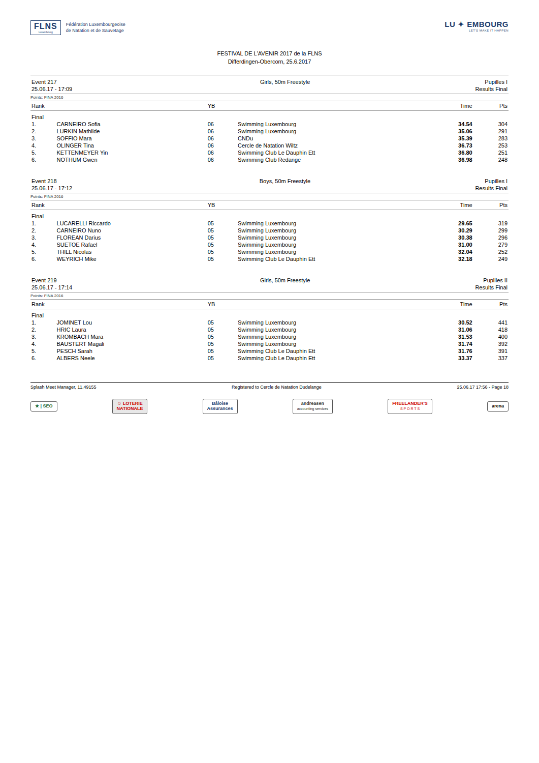FLNS
Luxembourg
Fédération Luxembourgeoise
de Natation et de Sauvetage
LU ✦ EMBOURG
LET'S MAKE IT HAPPEN
FESTIVAL DE L'AVENIR 2017 de la FLNS
Differdingen-Obercorn, 25.6.2017
| Event 217 | Girls, 50m Freestyle | Pupilles I |
| 25.06.17 - 17:09 | | Results Final |
Points: FINA 2016
| Rank | | YB | | Time | Pts |
| Final |
| 1. | CARNEIRO Sofia | 06 | Swimming Luxembourg | 34.54 | 304 |
| 2. | LURKIN Mathilde | 06 | Swimming Luxembourg | 35.06 | 291 |
| 3. | SOFFIO Mara | 06 | CNDu | 35.39 | 283 |
| 4. | OLINGER Tina | 06 | Cercle de Natation Wiltz | 36.73 | 253 |
| 5. | KETTENMEYER Yin | 06 | Swimming Club Le Dauphin Ett | 36.80 | 251 |
| 6. | NOTHUM Gwen | 06 | Swimming Club Redange | 36.98 | 248 |
| Event 218 | Boys, 50m Freestyle | Pupilles I |
| 25.06.17 - 17:12 | | Results Final |
Points: FINA 2016
| Rank | | YB | | Time | Pts |
| Final |
| 1. | LUCARELLI Riccardo | 05 | Swimming Luxembourg | 29.65 | 319 |
| 2. | CARNEIRO Nuno | 05 | Swimming Luxembourg | 30.29 | 299 |
| 3. | FLOREAN Darius | 05 | Swimming Luxembourg | 30.38 | 296 |
| 4. | SUETOE Rafael | 05 | Swimming Luxembourg | 31.00 | 279 |
| 5. | THILL Nicolas | 05 | Swimming Luxembourg | 32.04 | 252 |
| 6. | WEYRICH Mike | 05 | Swimming Club Le Dauphin Ett | 32.18 | 249 |
| Event 219 | Girls, 50m Freestyle | Pupilles II |
| 25.06.17 - 17:14 | | Results Final |
Points: FINA 2016
| Rank | | YB | | Time | Pts |
| Final |
| 1. | JOMINET Lou | 05 | Swimming Luxembourg | 30.52 | 441 |
| 2. | HRIC Laura | 05 | Swimming Luxembourg | 31.06 | 418 |
| 3. | KROMBACH Mara | 05 | Swimming Luxembourg | 31.53 | 400 |
| 4. | BAUSTERT Magali | 05 | Swimming Luxembourg | 31.74 | 392 |
| 5. | PESCH Sarah | 05 | Swimming Club Le Dauphin Ett | 31.76 | 391 |
| 6. | ALBERS Neele | 05 | Swimming Club Le Dauphin Ett | 33.37 | 337 |
Splash Meet Manager, 11.49155
Registered to Cercle de Natation Dudelange
25.06.17 17:56 - Page 18
★ | SEO
☺ LOTERIE
NATIONALE
Bâloise
Assurances
andreasen
accounting services
FREELANDER'S
S P O R T S
arena